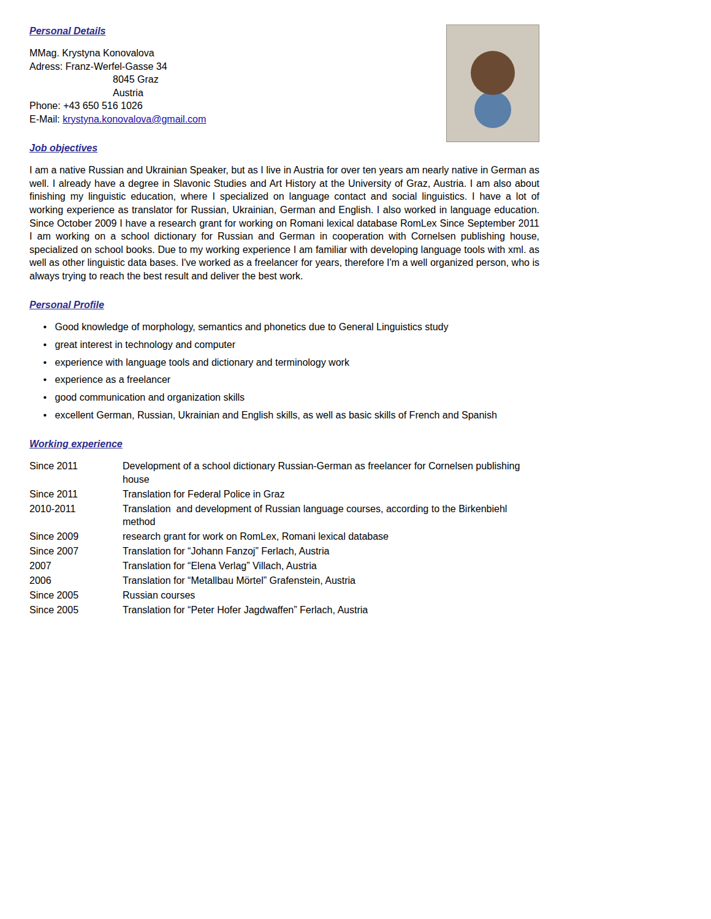Personal Details
MMag. Krystyna Konovalova
Adress: Franz-Werfel-Gasse 34
8045 Graz
Austria
Phone: +43 650 516 1026
E-Mail: krystyna.konovalova@gmail.com
Job objectives
I am a native Russian and Ukrainian Speaker, but as I live in Austria for over ten years am nearly native in German as well. I already have a degree in Slavonic Studies and Art History at the University of Graz, Austria. I am also about finishing my linguistic education, where I specialized on language contact and social linguistics. I have a lot of working experience as translator for Russian, Ukrainian, German and English. I also worked in language education. Since October 2009 I have a research grant for working on Romani lexical database RomLex Since September 2011 I am working on a school dictionary for Russian and German in cooperation with Cornelsen publishing house, specialized on school books. Due to my working experience I am familiar with developing language tools with xml. as well as other linguistic data bases. I've worked as a freelancer for years, therefore I'm a well organized person, who is always trying to reach the best result and deliver the best work.
Personal Profile
Good knowledge of morphology, semantics and phonetics due to General Linguistics study
great interest in technology and computer
experience with language tools and dictionary and terminology work
experience as a freelancer
good communication and organization skills
excellent German, Russian, Ukrainian and English skills, as well as basic skills of French and Spanish
Working experience
| Since 2011 | Development of a school dictionary Russian-German as freelancer for Cornelsen publishing house |
| Since 2011 | Translation for Federal Police in Graz |
| 2010-2011 | Translation and development of Russian language courses, according to the Birkenbiehl method |
| Since 2009 | research grant for work on RomLex, Romani lexical database |
| Since 2007 | Translation for “Johann Fanzoj” Ferlach, Austria |
| 2007 | Translation for “Elena Verlag” Villach, Austria |
| 2006 | Translation for “Metallbau Mörtel” Grafenstein, Austria |
| Since 2005 | Russian courses |
| Since 2005 | Translation for “Peter Hofer Jagdwaffen” Ferlach, Austria |